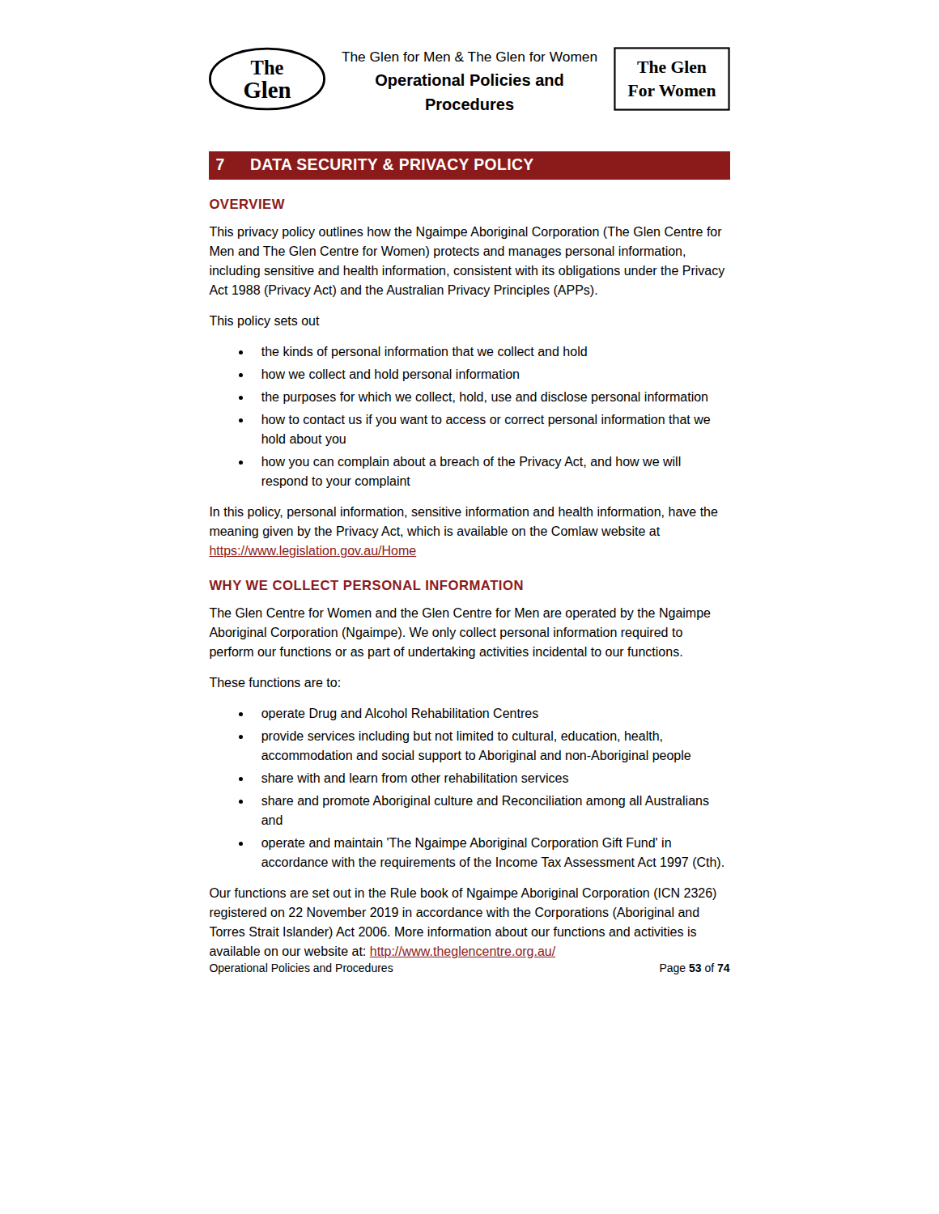The Glen for Men & The Glen for Women
Operational Policies and Procedures
7 Data Security & Privacy Policy
Overview
This privacy policy outlines how the Ngaimpe Aboriginal Corporation (The Glen Centre for Men and The Glen Centre for Women) protects and manages personal information, including sensitive and health information, consistent with its obligations under the Privacy Act 1988 (Privacy Act) and the Australian Privacy Principles (APPs).
This policy sets out
the kinds of personal information that we collect and hold
how we collect and hold personal information
the purposes for which we collect, hold, use and disclose personal information
how to contact us if you want to access or correct personal information that we hold about you
how you can complain about a breach of the Privacy Act, and how we will respond to your complaint
In this policy, personal information, sensitive information and health information, have the meaning given by the Privacy Act, which is available on the Comlaw website at https://www.legislation.gov.au/Home
Why we collect personal information
The Glen Centre for Women and the Glen Centre for Men are operated by the Ngaimpe Aboriginal Corporation (Ngaimpe). We only collect personal information required to perform our functions or as part of undertaking activities incidental to our functions.
These functions are to:
operate Drug and Alcohol Rehabilitation Centres
provide services including but not limited to cultural, education, health, accommodation and social support to Aboriginal and non-Aboriginal people
share with and learn from other rehabilitation services
share and promote Aboriginal culture and Reconciliation among all Australians and
operate and maintain 'The Ngaimpe Aboriginal Corporation Gift Fund' in accordance with the requirements of the Income Tax Assessment Act 1997 (Cth).
Our functions are set out in the Rule book of Ngaimpe Aboriginal Corporation (ICN 2326) registered on 22 November 2019 in accordance with the Corporations (Aboriginal and Torres Strait Islander) Act 2006. More information about our functions and activities is available on our website at: http://www.theglencentre.org.au/
Operational Policies and Procedures
Page 53 of 74